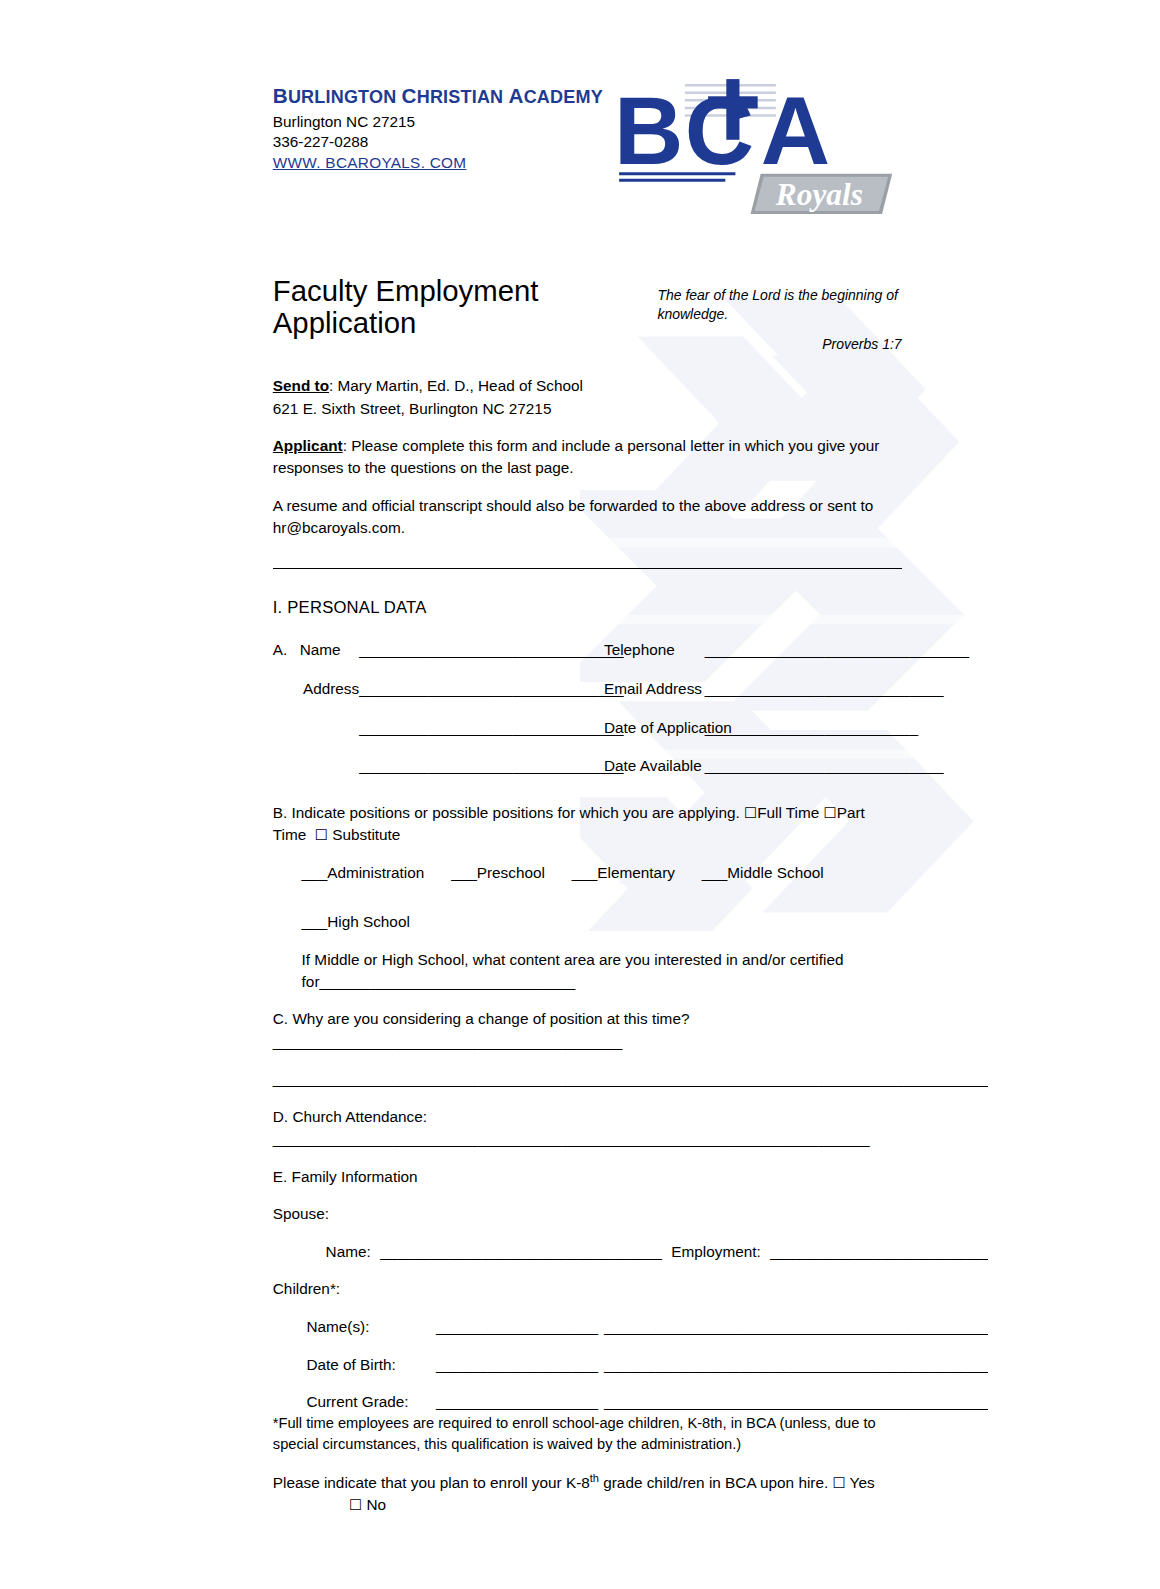BURLINGTON CHRISTIAN ACADEMY
Burlington NC 27215
336-227-0288
WWW. BCAROYALS. COM
B C A Royals
Faculty Employment Application
The fear of the Lord is the beginning of knowledge. Proverbs 1:7
Send to: Mary Martin, Ed. D., Head of School
621 E. Sixth Street, Burlington NC 27215
Applicant: Please complete this form and include a personal letter in which you give your responses to the questions on the last page.
A resume and official transcript should also be forwarded to the above address or sent to hr@bcaroyals.com.
I. PERSONAL DATA
A.
Name
_______________________________
Telephone
_______________________________
Address
_______________________________
Email Address
____________________________
_______________________________
Date of Application
_________________________
_______________________________
Date Available
____________________________
B. Indicate positions or possible positions for which you are applying. ☐Full Time ☐Part Time ☐ Substitute
___Administration ___Preschool ___Elementary ___Middle School ___High School
If Middle or High School, what content area are you interested in and/or certified for______________________________
C. Why are you considering a change of position at this time? _________________________________________
_______________________________________________________________________________________________
D. Church Attendance: ______________________________________________________________________
E. Family Information
Spouse:
Name: _________________________________ Employment: _______________________________
Children*:
Name(s):
___________________
_______________________________
______________________________
Date of Birth:
___________________
_______________________________
______________________________
Current Grade:
___________________
_______________________________
______________________________
*Full time employees are required to enroll school-age children, K-8th, in BCA (unless, due to special circumstances, this qualification is waived by the administration.)
Please indicate that you plan to enroll your K-8th grade child/ren in BCA upon hire. ☐ Yes ☐ No